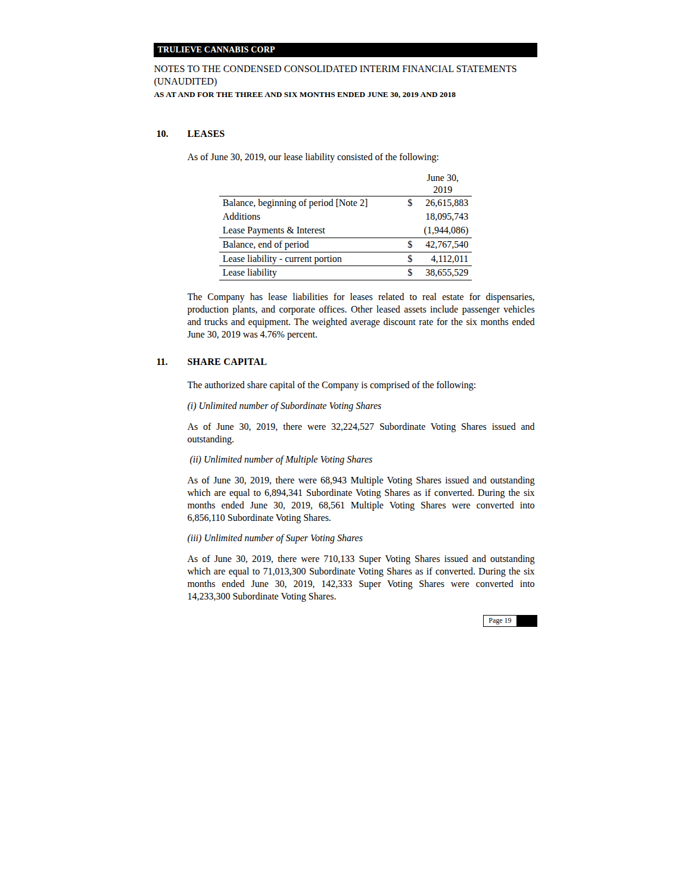TRULIEVE CANNABIS CORP
NOTES TO THE CONDENSED CONSOLIDATED INTERIM FINANCIAL STATEMENTS (UNAUDITED)
AS AT AND FOR THE THREE AND SIX MONTHS ENDED JUNE 30, 2019 AND 2018
10. LEASES
As of June 30, 2019, our lease liability consisted of the following:
| | | June 30, |
| | | 2019 |
| Balance, beginning of period [Note 2] | $ | 26,615,883 |
| Additions | | 18,095,743 |
| Lease Payments & Interest | | (1,944,086) |
| Balance, end of period | $ | 42,767,540 |
| Lease liability - current portion | $ | 4,112,011 |
| Lease liability | $ | 38,655,529 |
The Company has lease liabilities for leases related to real estate for dispensaries, production plants, and corporate offices. Other leased assets include passenger vehicles and trucks and equipment. The weighted average discount rate for the six months ended June 30, 2019 was 4.76% percent.
11. SHARE CAPITAL
The authorized share capital of the Company is comprised of the following:
(i) Unlimited number of Subordinate Voting Shares
As of June 30, 2019, there were 32,224,527 Subordinate Voting Shares issued and outstanding.
(ii) Unlimited number of Multiple Voting Shares
As of June 30, 2019, there were 68,943 Multiple Voting Shares issued and outstanding which are equal to 6,894,341 Subordinate Voting Shares as if converted. During the six months ended June 30, 2019, 68,561 Multiple Voting Shares were converted into 6,856,110 Subordinate Voting Shares.
(iii) Unlimited number of Super Voting Shares
As of June 30, 2019, there were 710,133 Super Voting Shares issued and outstanding which are equal to 71,013,300 Subordinate Voting Shares as if converted. During the six months ended June 30, 2019, 142,333 Super Voting Shares were converted into 14,233,300 Subordinate Voting Shares.
Page 19